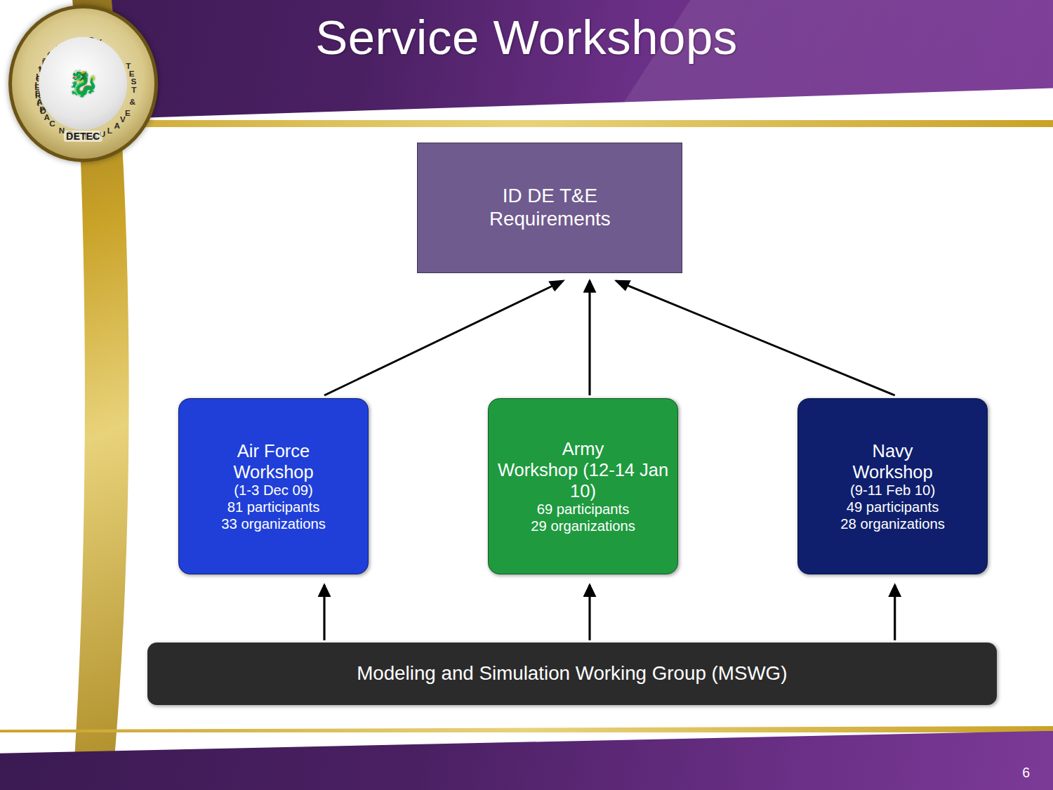Service Workshops
D I R E C T E D E N E R G Y T E S T & E V A L U A T I O N C A P A B I L I T Y
🐉
DETEC
ID DE T&E
Requirements
Air Force
Workshop
(1-3 Dec 09) 81 participants 33 organizations
Army
Workshop (12-14 Jan 10)
69 participants 29 organizations
Navy
Workshop
(9-11 Feb 10) 49 participants 28 organizations
Modeling and Simulation Working Group (MSWG)
6